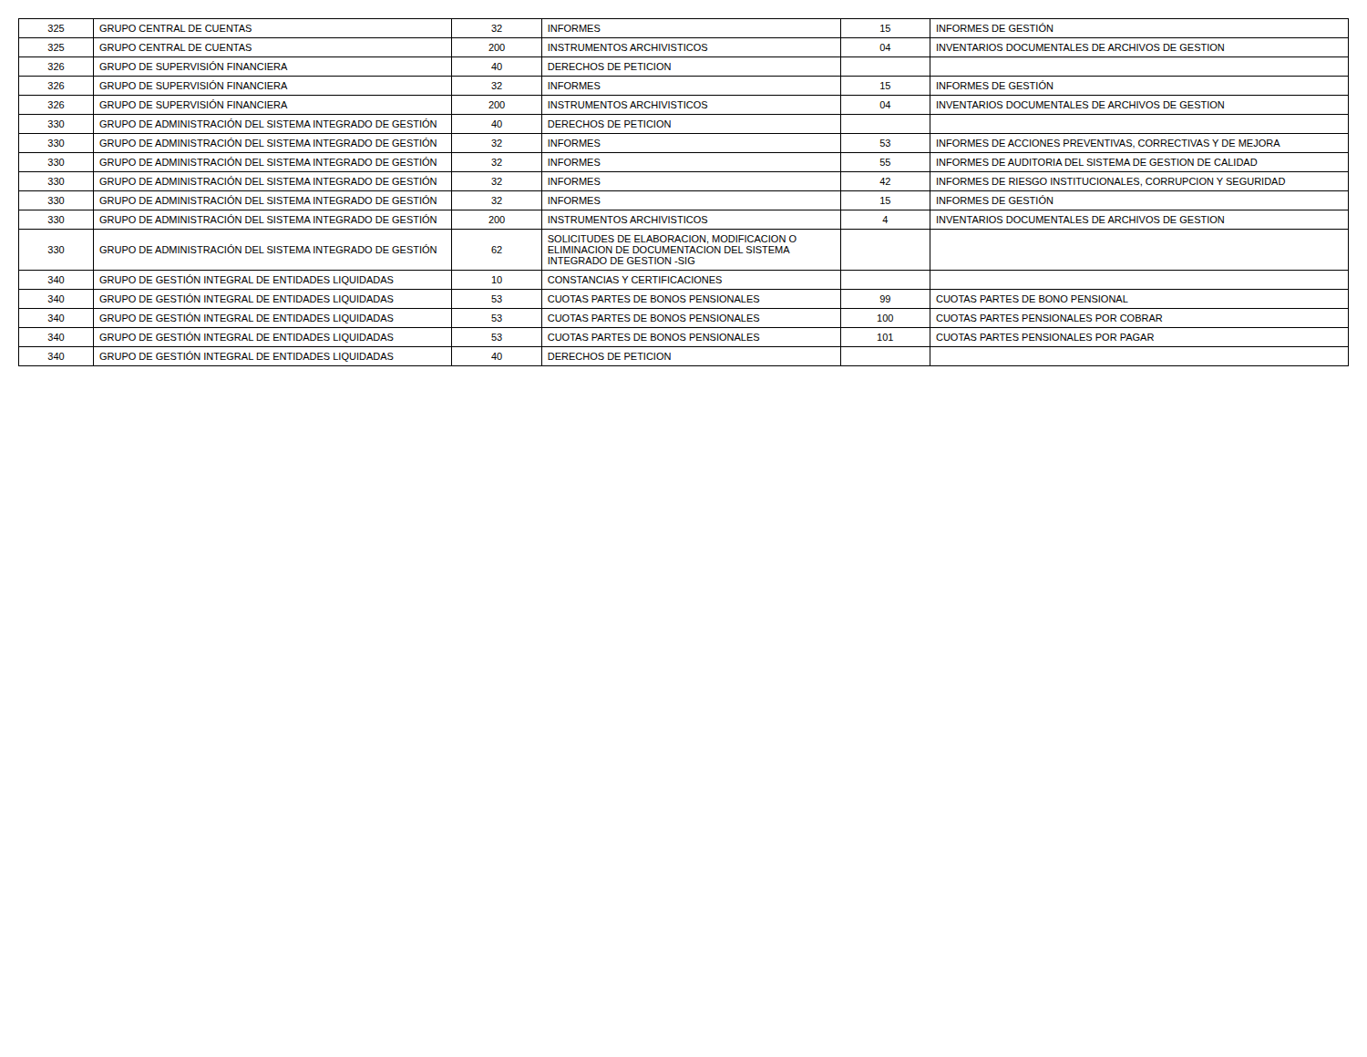| 325 | GRUPO CENTRAL DE CUENTAS | 32 | INFORMES | 15 | INFORMES DE GESTIÓN |
| 325 | GRUPO CENTRAL DE CUENTAS | 200 | INSTRUMENTOS ARCHIVISTICOS | 04 | INVENTARIOS DOCUMENTALES DE ARCHIVOS DE GESTION |
| 326 | GRUPO DE SUPERVISIÓN FINANCIERA | 40 | DERECHOS DE PETICION | | |
| 326 | GRUPO DE SUPERVISIÓN FINANCIERA | 32 | INFORMES | 15 | INFORMES DE GESTIÓN |
| 326 | GRUPO DE SUPERVISIÓN FINANCIERA | 200 | INSTRUMENTOS ARCHIVISTICOS | 04 | INVENTARIOS DOCUMENTALES DE ARCHIVOS DE GESTION |
| 330 | GRUPO DE ADMINISTRACIÓN DEL SISTEMA INTEGRADO DE GESTIÓN | 40 | DERECHOS DE PETICION | | |
| 330 | GRUPO DE ADMINISTRACIÓN DEL SISTEMA INTEGRADO DE GESTIÓN | 32 | INFORMES | 53 | INFORMES DE ACCIONES PREVENTIVAS, CORRECTIVAS Y DE MEJORA |
| 330 | GRUPO DE ADMINISTRACIÓN DEL SISTEMA INTEGRADO DE GESTIÓN | 32 | INFORMES | 55 | INFORMES DE AUDITORIA DEL SISTEMA DE GESTION DE CALIDAD |
| 330 | GRUPO DE ADMINISTRACIÓN DEL SISTEMA INTEGRADO DE GESTIÓN | 32 | INFORMES | 42 | INFORMES DE RIESGO INSTITUCIONALES, CORRUPCION Y SEGURIDAD |
| 330 | GRUPO DE ADMINISTRACIÓN DEL SISTEMA INTEGRADO DE GESTIÓN | 32 | INFORMES | 15 | INFORMES DE GESTIÓN |
| 330 | GRUPO DE ADMINISTRACIÓN DEL SISTEMA INTEGRADO DE GESTIÓN | 200 | INSTRUMENTOS ARCHIVISTICOS | 4 | INVENTARIOS DOCUMENTALES DE ARCHIVOS DE GESTION |
| 330 | GRUPO DE ADMINISTRACIÓN DEL SISTEMA INTEGRADO DE GESTIÓN | 62 | SOLICITUDES DE ELABORACION, MODIFICACION O ELIMINACION DE DOCUMENTACION DEL SISTEMA INTEGRADO DE GESTION -SIG | | |
| 340 | GRUPO DE GESTIÓN INTEGRAL DE ENTIDADES LIQUIDADAS | 10 | CONSTANCIAS Y CERTIFICACIONES | | |
| 340 | GRUPO DE GESTIÓN INTEGRAL DE ENTIDADES LIQUIDADAS | 53 | CUOTAS PARTES DE BONOS PENSIONALES | 99 | CUOTAS PARTES DE BONO PENSIONAL |
| 340 | GRUPO DE GESTIÓN INTEGRAL DE ENTIDADES LIQUIDADAS | 53 | CUOTAS PARTES DE BONOS PENSIONALES | 100 | CUOTAS PARTES PENSIONALES POR COBRAR |
| 340 | GRUPO DE GESTIÓN INTEGRAL DE ENTIDADES LIQUIDADAS | 53 | CUOTAS PARTES DE BONOS PENSIONALES | 101 | CUOTAS PARTES PENSIONALES POR PAGAR |
| 340 | GRUPO DE GESTIÓN INTEGRAL DE ENTIDADES LIQUIDADAS | 40 | DERECHOS DE PETICION | | |